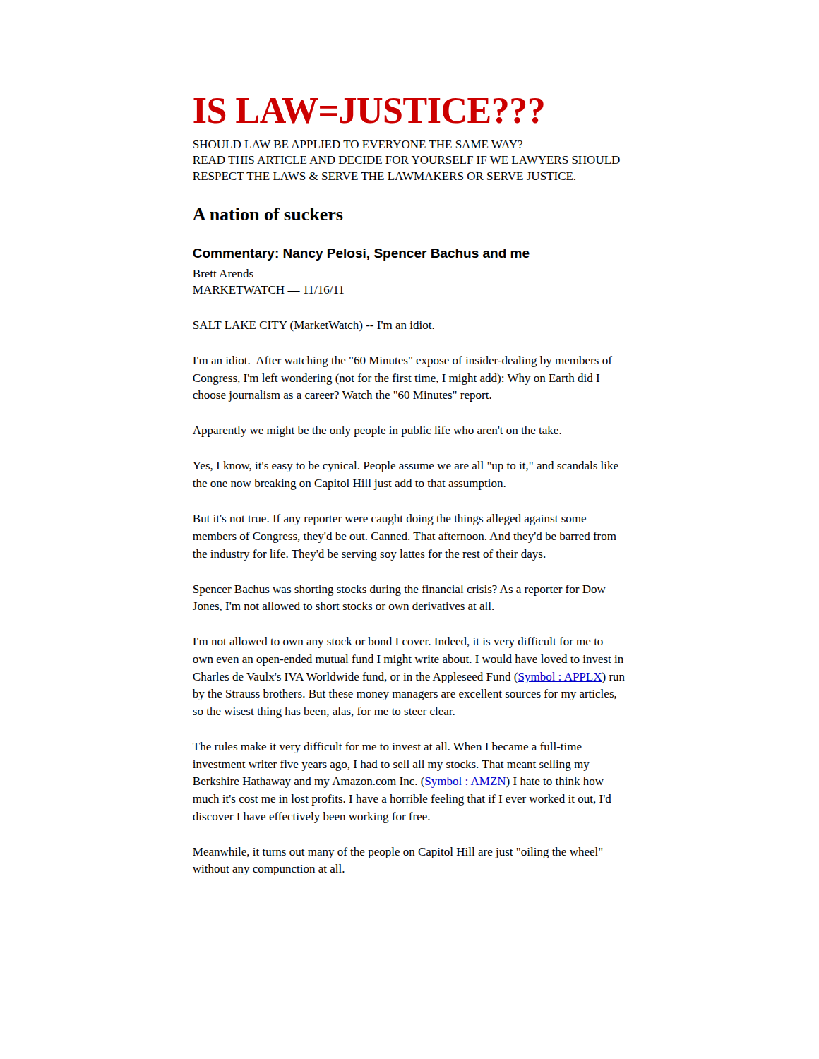IS LAW=JUSTICE???
SHOULD LAW BE APPLIED TO EVERYONE THE SAME WAY?
READ THIS ARTICLE AND DECIDE FOR YOURSELF IF WE LAWYERS SHOULD
RESPECT THE LAWS & SERVE THE LAWMAKERS OR SERVE JUSTICE.
A nation of suckers
Commentary: Nancy Pelosi, Spencer Bachus and me
Brett Arends
MARKETWATCH — 11/16/11
SALT LAKE CITY (MarketWatch) -- I'm an idiot.
I'm an idiot. After watching the "60 Minutes" expose of insider-dealing by members of Congress, I'm left wondering (not for the first time, I might add): Why on Earth did I choose journalism as a career? Watch the "60 Minutes" report.
Apparently we might be the only people in public life who aren't on the take.
Yes, I know, it's easy to be cynical. People assume we are all "up to it," and scandals like the one now breaking on Capitol Hill just add to that assumption.
But it's not true. If any reporter were caught doing the things alleged against some members of Congress, they'd be out. Canned. That afternoon. And they'd be barred from the industry for life. They'd be serving soy lattes for the rest of their days.
Spencer Bachus was shorting stocks during the financial crisis? As a reporter for Dow Jones, I'm not allowed to short stocks or own derivatives at all.
I'm not allowed to own any stock or bond I cover. Indeed, it is very difficult for me to own even an open-ended mutual fund I might write about. I would have loved to invest in Charles de Vaulx's IVA Worldwide fund, or in the Appleseed Fund (Symbol : APPLX) run by the Strauss brothers. But these money managers are excellent sources for my articles, so the wisest thing has been, alas, for me to steer clear.
The rules make it very difficult for me to invest at all. When I became a full-time investment writer five years ago, I had to sell all my stocks. That meant selling my Berkshire Hathaway and my Amazon.com Inc. (Symbol : AMZN) I hate to think how much it's cost me in lost profits. I have a horrible feeling that if I ever worked it out, I'd discover I have effectively been working for free.
Meanwhile, it turns out many of the people on Capitol Hill are just "oiling the wheel" without any compunction at all.